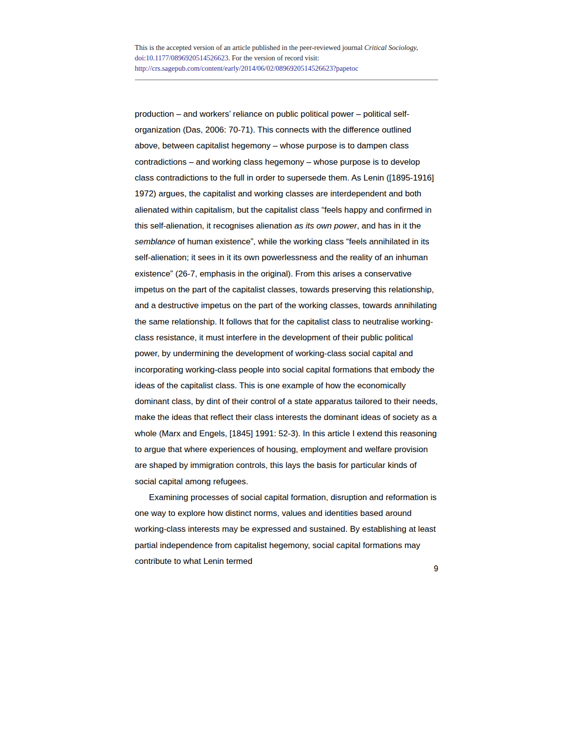This is the accepted version of an article published in the peer-reviewed journal Critical Sociology,
doi:10.1177/0896920514526623. For the version of record visit:
http://crs.sagepub.com/content/early/2014/06/02/0896920514526623?papetoc
production – and workers’ reliance on public political power – political self-organization (Das, 2006: 70-71). This connects with the difference outlined above, between capitalist hegemony – whose purpose is to dampen class contradictions – and working class hegemony – whose purpose is to develop class contradictions to the full in order to supersede them. As Lenin ([1895-1916] 1972) argues, the capitalist and working classes are interdependent and both alienated within capitalism, but the capitalist class “feels happy and confirmed in this self-alienation, it recognises alienation as its own power, and has in it the semblance of human existence”, while the working class “feels annihilated in its self-alienation; it sees in it its own powerlessness and the reality of an inhuman existence” (26-7, emphasis in the original). From this arises a conservative impetus on the part of the capitalist classes, towards preserving this relationship, and a destructive impetus on the part of the working classes, towards annihilating the same relationship. It follows that for the capitalist class to neutralise working-class resistance, it must interfere in the development of their public political power, by undermining the development of working-class social capital and incorporating working-class people into social capital formations that embody the ideas of the capitalist class. This is one example of how the economically dominant class, by dint of their control of a state apparatus tailored to their needs, make the ideas that reflect their class interests the dominant ideas of society as a whole (Marx and Engels, [1845] 1991: 52-3). In this article I extend this reasoning to argue that where experiences of housing, employment and welfare provision are shaped by immigration controls, this lays the basis for particular kinds of social capital among refugees.
Examining processes of social capital formation, disruption and reformation is one way to explore how distinct norms, values and identities based around working-class interests may be expressed and sustained. By establishing at least partial independence from capitalist hegemony, social capital formations may contribute to what Lenin termed
9